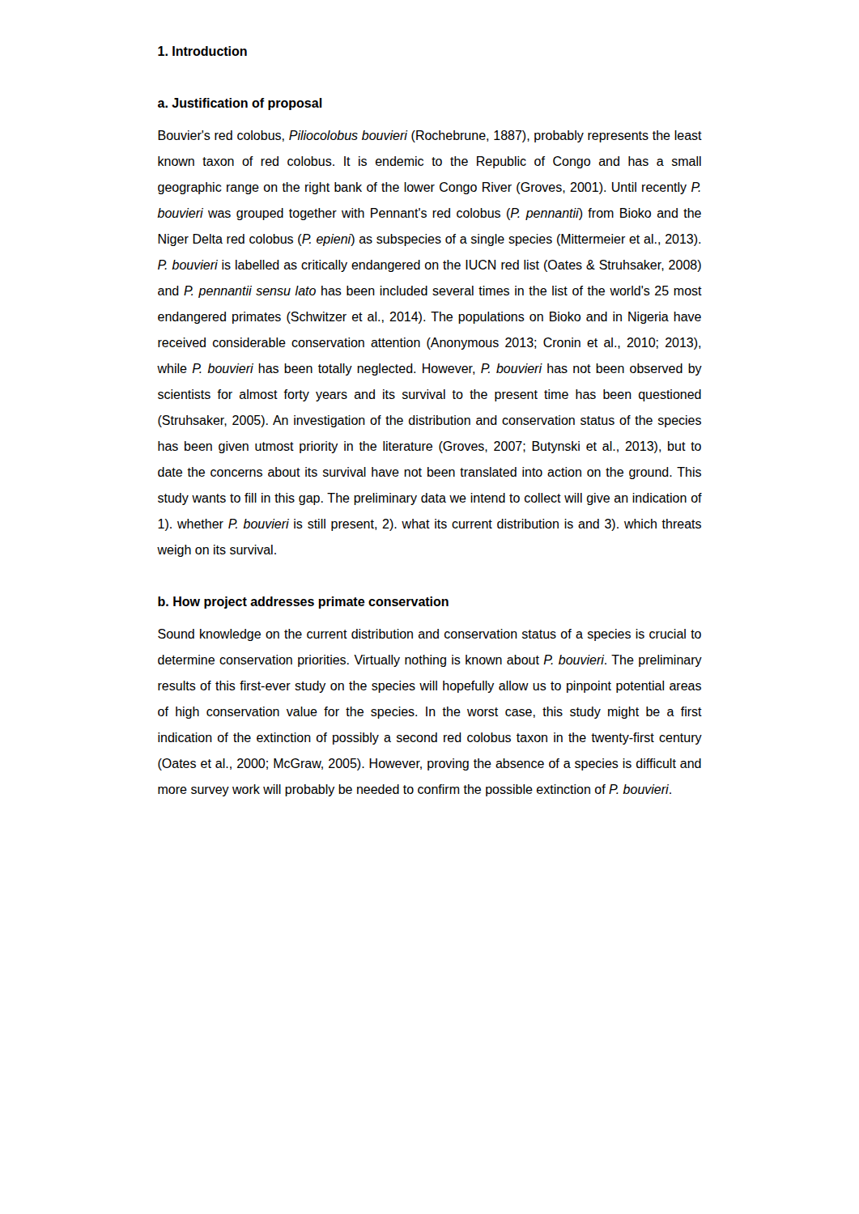1. Introduction
a. Justification of proposal
Bouvier's red colobus, Piliocolobus bouvieri (Rochebrune, 1887), probably represents the least known taxon of red colobus. It is endemic to the Republic of Congo and has a small geographic range on the right bank of the lower Congo River (Groves, 2001). Until recently P. bouvieri was grouped together with Pennant's red colobus (P. pennantii) from Bioko and the Niger Delta red colobus (P. epieni) as subspecies of a single species (Mittermeier et al., 2013). P. bouvieri is labelled as critically endangered on the IUCN red list (Oates & Struhsaker, 2008) and P. pennantii sensu lato has been included several times in the list of the world's 25 most endangered primates (Schwitzer et al., 2014). The populations on Bioko and in Nigeria have received considerable conservation attention (Anonymous 2013; Cronin et al., 2010; 2013), while P. bouvieri has been totally neglected. However, P. bouvieri has not been observed by scientists for almost forty years and its survival to the present time has been questioned (Struhsaker, 2005). An investigation of the distribution and conservation status of the species has been given utmost priority in the literature (Groves, 2007; Butynski et al., 2013), but to date the concerns about its survival have not been translated into action on the ground. This study wants to fill in this gap. The preliminary data we intend to collect will give an indication of 1). whether P. bouvieri is still present, 2). what its current distribution is and 3). which threats weigh on its survival.
b. How project addresses primate conservation
Sound knowledge on the current distribution and conservation status of a species is crucial to determine conservation priorities. Virtually nothing is known about P. bouvieri. The preliminary results of this first-ever study on the species will hopefully allow us to pinpoint potential areas of high conservation value for the species. In the worst case, this study might be a first indication of the extinction of possibly a second red colobus taxon in the twenty-first century (Oates et al., 2000; McGraw, 2005). However, proving the absence of a species is difficult and more survey work will probably be needed to confirm the possible extinction of P. bouvieri.